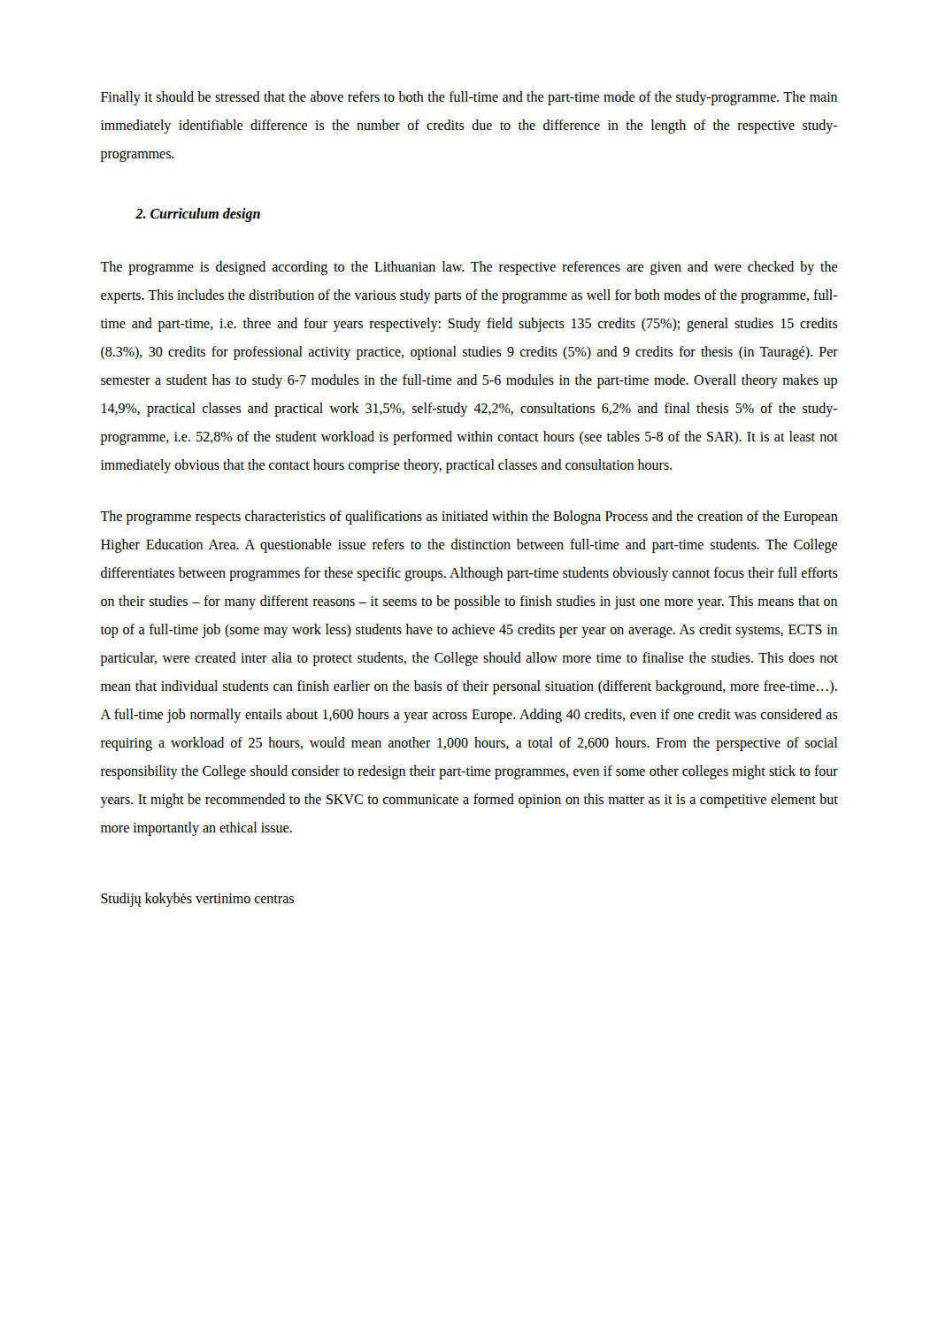Finally it should be stressed that the above refers to both the full-time and the part-time mode of the study-programme. The main immediately identifiable difference is the number of credits due to the difference in the length of the respective study-programmes.
2. Curriculum design
The programme is designed according to the Lithuanian law. The respective references are given and were checked by the experts. This includes the distribution of the various study parts of the programme as well for both modes of the programme, full-time and part-time, i.e. three and four years respectively: Study field subjects 135 credits (75%); general studies 15 credits (8.3%), 30 credits for professional activity practice, optional studies 9 credits (5%) and 9 credits for thesis (in Tauragé). Per semester a student has to study 6-7 modules in the full-time and 5-6 modules in the part-time mode. Overall theory makes up 14,9%, practical classes and practical work 31,5%, self-study 42,2%, consultations 6,2% and final thesis 5% of the study-programme, i.e. 52,8% of the student workload is performed within contact hours (see tables 5-8 of the SAR). It is at least not immediately obvious that the contact hours comprise theory, practical classes and consultation hours.
The programme respects characteristics of qualifications as initiated within the Bologna Process and the creation of the European Higher Education Area. A questionable issue refers to the distinction between full-time and part-time students. The College differentiates between programmes for these specific groups. Although part-time students obviously cannot focus their full efforts on their studies – for many different reasons – it seems to be possible to finish studies in just one more year. This means that on top of a full-time job (some may work less) students have to achieve 45 credits per year on average. As credit systems, ECTS in particular, were created inter alia to protect students, the College should allow more time to finalise the studies. This does not mean that individual students can finish earlier on the basis of their personal situation (different background, more free-time…). A full-time job normally entails about 1,600 hours a year across Europe. Adding 40 credits, even if one credit was considered as requiring a workload of 25 hours, would mean another 1,000 hours, a total of 2,600 hours. From the perspective of social responsibility the College should consider to redesign their part-time programmes, even if some other colleges might stick to four years. It might be recommended to the SKVC to communicate a formed opinion on this matter as it is a competitive element but more importantly an ethical issue.
Studijų kokybės vertinimo centras